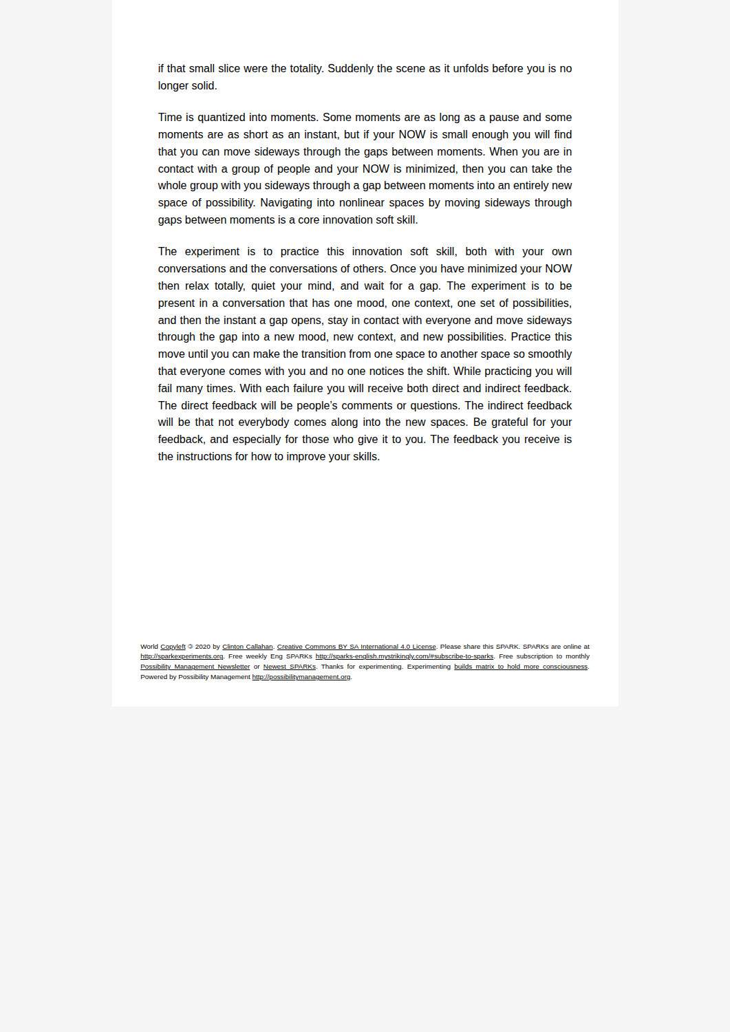if that small slice were the totality. Suddenly the scene as it unfolds before you is no longer solid.
Time is quantized into moments. Some moments are as long as a pause and some moments are as short as an instant, but if your NOW is small enough you will find that you can move sideways through the gaps between moments. When you are in contact with a group of people and your NOW is minimized, then you can take the whole group with you sideways through a gap between moments into an entirely new space of possibility. Navigating into nonlinear spaces by moving sideways through gaps between moments is a core innovation soft skill.
The experiment is to practice this innovation soft skill, both with your own conversations and the conversations of others. Once you have minimized your NOW then relax totally, quiet your mind, and wait for a gap. The experiment is to be present in a conversation that has one mood, one context, one set of possibilities, and then the instant a gap opens, stay in contact with everyone and move sideways through the gap into a new mood, new context, and new possibilities. Practice this move until you can make the transition from one space to another space so smoothly that everyone comes with you and no one notices the shift. While practicing you will fail many times. With each failure you will receive both direct and indirect feedback. The direct feedback will be people’s comments or questions. The indirect feedback will be that not everybody comes along into the new spaces. Be grateful for your feedback, and especially for those who give it to you. The feedback you receive is the instructions for how to improve your skills.
World Copyleft © 2020 by Clinton Callahan. Creative Commons BY SA International 4.0 License. Please share this SPARK. SPARKs are online at http://sparkexperiments.org. Free weekly Eng SPARKs http://sparks-english.mystrikingly.com/#subscribe-to-sparks. Free subscription to monthly Possibility Management Newsletter or Newest SPARKs. Thanks for experimenting. Experimenting builds matrix to hold more consciousness. Powered by Possibility Management http://possibilitymanagement.org.